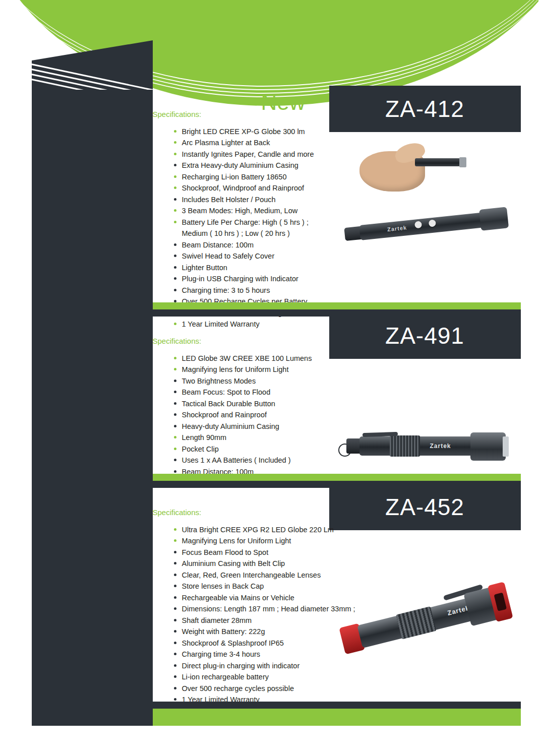New
ZA-412
Specifications:
Bright LED CREE XP-G Globe 300 lm
Arc Plasma Lighter at Back
Instantly Ignites Paper, Candle and more
Extra Heavy-duty Aluminium Casing
Recharging Li-ion Battery 18650
Shockproof, Windproof and Rainproof
Includes Belt Holster / Pouch
3 Beam Modes: High, Medium, Low
Battery Life Per Charge: High ( 5 hrs ) ;
Medium ( 10 hrs ) ; Low ( 20 hrs )
Beam Distance: 100m
Swivel Head to Safely Cover
Lighter Button
Plug-in USB Charging with Indicator
Charging time: 3 to 5 hours
Over 500 Recharge Cycles per Battery
Dedicated Buttons: Torch & Lighter
1 Year Limited Warranty
Zartek
ZA-491
Specifications:
LED Globe 3W CREE XBE 100 Lumens
Magnifying lens for Uniform Light
Two Brightness Modes
Beam Focus: Spot to Flood
Tactical Back Durable Button
Shockproof and Rainproof
Heavy-duty Aluminium Casing
Length 90mm
Pocket Clip
Uses 1 x AA Batteries ( Included )
Beam Distance: 100m
1 Year Limited Warranty
Zartek
ZA-452
Specifications:
Ultra Bright CREE XPG R2 LED Globe 220 Lm
Magnifying Lens for Uniform Light
Focus Beam Flood to Spot
Aluminium Casing with Belt Clip
Clear, Red, Green Interchangeable Lenses
Store lenses in Back Cap
Rechargeable via Mains or Vehicle
Dimensions: Length 187 mm ; Head diameter 33mm ;
Shaft diameter 28mm
Weight with Battery: 222g
Shockproof & Splashproof IP65
Charging time 3-4 hours
Direct plug-in charging with indicator
Li-ion rechargeable battery
Over 500 recharge cycles possible
1 Year Limited Warranty
Zartek